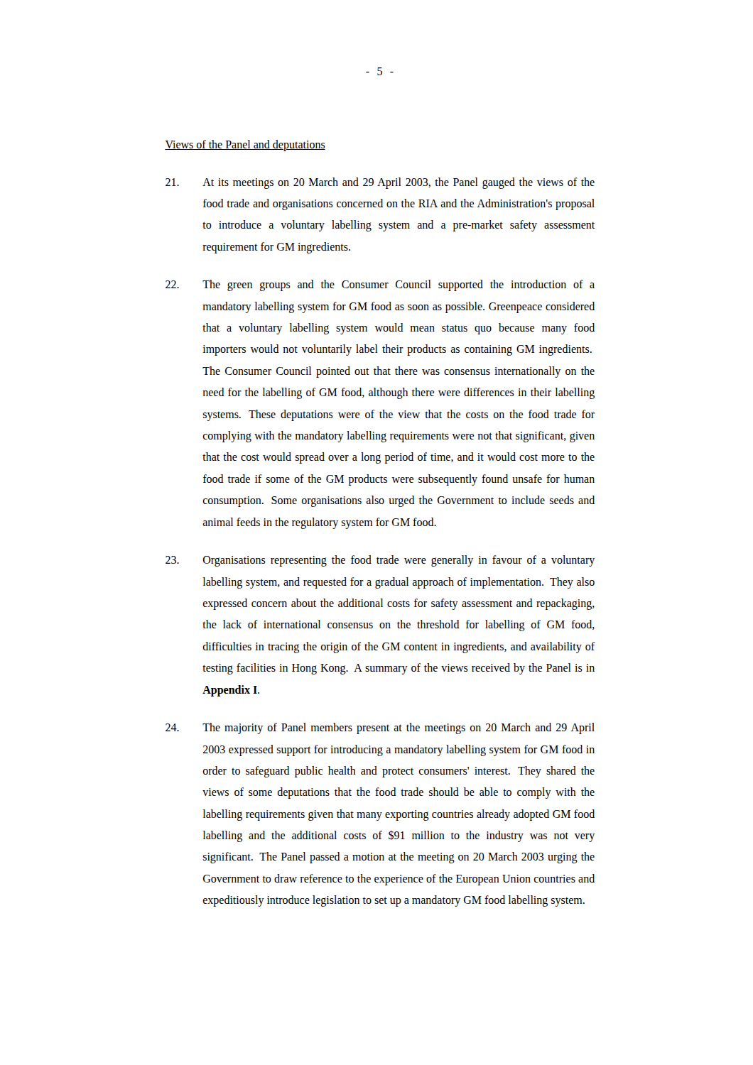- 5 -
Views of the Panel and deputations
21. At its meetings on 20 March and 29 April 2003, the Panel gauged the views of the food trade and organisations concerned on the RIA and the Administration's proposal to introduce a voluntary labelling system and a pre-market safety assessment requirement for GM ingredients.
22. The green groups and the Consumer Council supported the introduction of a mandatory labelling system for GM food as soon as possible. Greenpeace considered that a voluntary labelling system would mean status quo because many food importers would not voluntarily label their products as containing GM ingredients. The Consumer Council pointed out that there was consensus internationally on the need for the labelling of GM food, although there were differences in their labelling systems. These deputations were of the view that the costs on the food trade for complying with the mandatory labelling requirements were not that significant, given that the cost would spread over a long period of time, and it would cost more to the food trade if some of the GM products were subsequently found unsafe for human consumption. Some organisations also urged the Government to include seeds and animal feeds in the regulatory system for GM food.
23. Organisations representing the food trade were generally in favour of a voluntary labelling system, and requested for a gradual approach of implementation. They also expressed concern about the additional costs for safety assessment and repackaging, the lack of international consensus on the threshold for labelling of GM food, difficulties in tracing the origin of the GM content in ingredients, and availability of testing facilities in Hong Kong. A summary of the views received by the Panel is in Appendix I.
24. The majority of Panel members present at the meetings on 20 March and 29 April 2003 expressed support for introducing a mandatory labelling system for GM food in order to safeguard public health and protect consumers' interest. They shared the views of some deputations that the food trade should be able to comply with the labelling requirements given that many exporting countries already adopted GM food labelling and the additional costs of $91 million to the industry was not very significant. The Panel passed a motion at the meeting on 20 March 2003 urging the Government to draw reference to the experience of the European Union countries and expeditiously introduce legislation to set up a mandatory GM food labelling system.